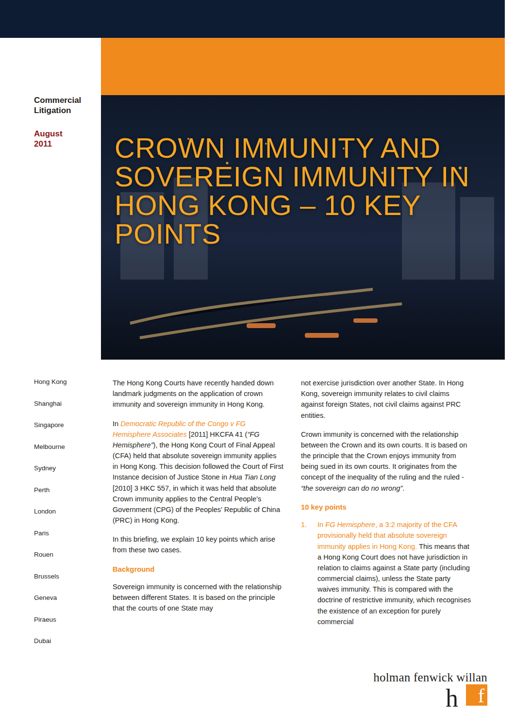Crown immunity and sovereign immunity in Hong Kong – 10 key points
Commercial
Litigation
August
2011
Hong Kong
Shanghai
Singapore
Melbourne
Sydney
Perth
London
Paris
Rouen
Brussels
Geneva
Piraeus
Dubai
The Hong Kong Courts have recently handed down landmark judgments on the application of crown immunity and sovereign immunity in Hong Kong.
In Democratic Republic of the Congo v FG Hemisphere Associates [2011] HKCFA 41 (“FG Hemisphere”), the Hong Kong Court of Final Appeal (CFA) held that absolute sovereign immunity applies in Hong Kong. This decision followed the Court of First Instance decision of Justice Stone in Hua Tian Long [2010] 3 HKC 557, in which it was held that absolute Crown immunity applies to the Central People’s Government (CPG) of the Peoples’ Republic of China (PRC) in Hong Kong.
In this briefing, we explain 10 key points which arise from these two cases.
Background
Sovereign immunity is concerned with the relationship between different States. It is based on the principle that the courts of one State may
not exercise jurisdiction over another State. In Hong Kong, sovereign immunity relates to civil claims against foreign States, not civil claims against PRC entities.
Crown immunity is concerned with the relationship between the Crown and its own courts. It is based on the principle that the Crown enjoys immunity from being sued in its own courts. It originates from the concept of the inequality of the ruling and the ruled - “the sovereign can do no wrong”.
10 key points
In FG Hemisphere, a 3:2 majority of the CFA provisionally held that absolute sovereign immunity applies in Hong Kong. This means that a Hong Kong Court does not have jurisdiction in relation to claims against a State party (including commercial claims), unless the State party waives immunity. This is compared with the doctrine of restrictive immunity, which recognises the existence of an exception for purely commercial
holman fenwick willan h f